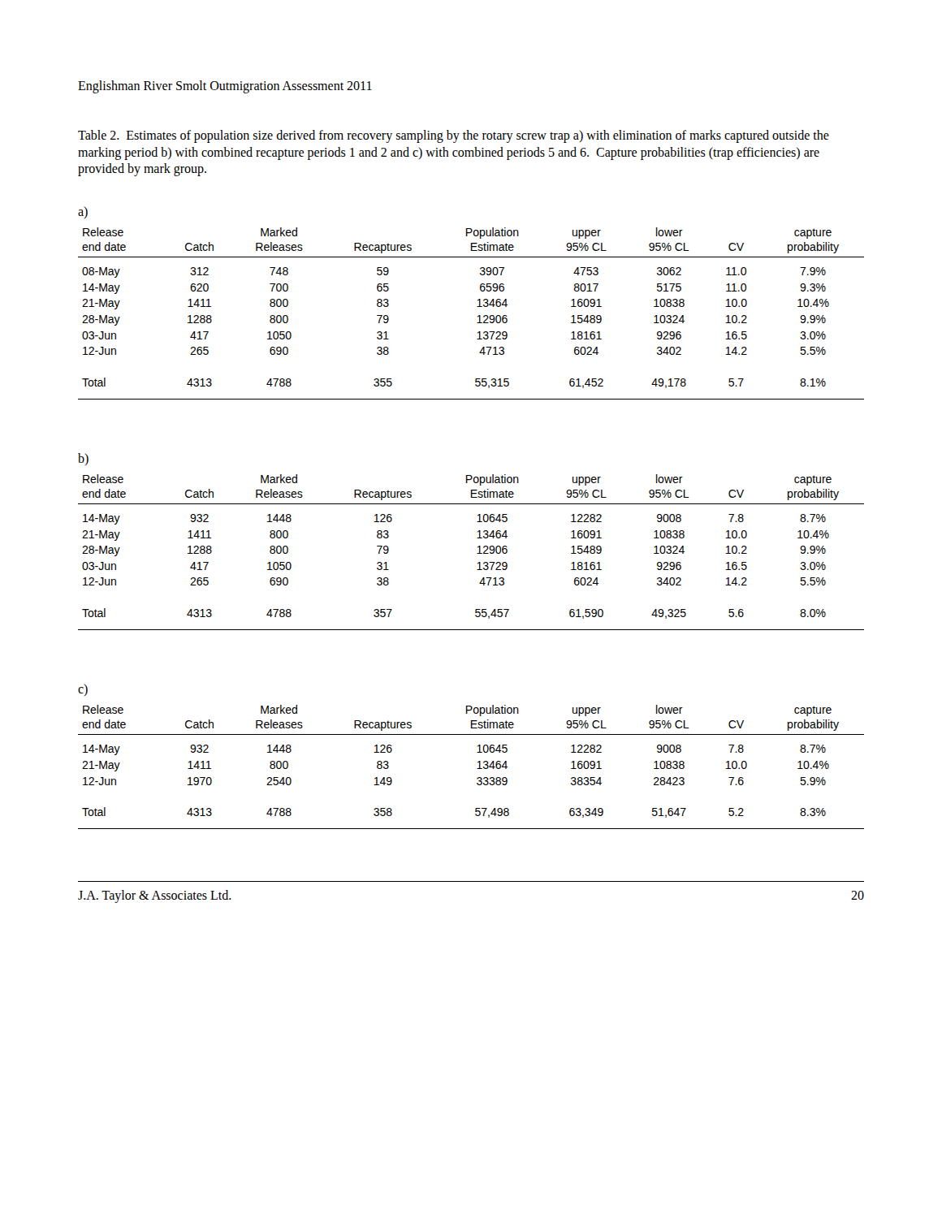Englishman River Smolt Outmigration Assessment 2011
Table 2. Estimates of population size derived from recovery sampling by the rotary screw trap a) with elimination of marks captured outside the marking period b) with combined recapture periods 1 and 2 and c) with combined periods 5 and 6. Capture probabilities (trap efficiencies) are provided by mark group.
a)
| Release | | Marked | | Population | upper | lower | | capture |
| --- | --- | --- | --- | --- | --- | --- | --- | --- |
| end date | Catch | Releases | Recaptures | Estimate | 95% CL | 95% CL | CV | probability |
| 08-May | 312 | 748 | 59 | 3907 | 4753 | 3062 | 11.0 | 7.9% |
| 14-May | 620 | 700 | 65 | 6596 | 8017 | 5175 | 11.0 | 9.3% |
| 21-May | 1411 | 800 | 83 | 13464 | 16091 | 10838 | 10.0 | 10.4% |
| 28-May | 1288 | 800 | 79 | 12906 | 15489 | 10324 | 10.2 | 9.9% |
| 03-Jun | 417 | 1050 | 31 | 13729 | 18161 | 9296 | 16.5 | 3.0% |
| 12-Jun | 265 | 690 | 38 | 4713 | 6024 | 3402 | 14.2 | 5.5% |
| Total | 4313 | 4788 | 355 | 55,315 | 61,452 | 49,178 | 5.7 | 8.1% |
b)
| Release | | Marked | | Population | upper | lower | | capture |
| --- | --- | --- | --- | --- | --- | --- | --- | --- |
| end date | Catch | Releases | Recaptures | Estimate | 95% CL | 95% CL | CV | probability |
| 14-May | 932 | 1448 | 126 | 10645 | 12282 | 9008 | 7.8 | 8.7% |
| 21-May | 1411 | 800 | 83 | 13464 | 16091 | 10838 | 10.0 | 10.4% |
| 28-May | 1288 | 800 | 79 | 12906 | 15489 | 10324 | 10.2 | 9.9% |
| 03-Jun | 417 | 1050 | 31 | 13729 | 18161 | 9296 | 16.5 | 3.0% |
| 12-Jun | 265 | 690 | 38 | 4713 | 6024 | 3402 | 14.2 | 5.5% |
| Total | 4313 | 4788 | 357 | 55,457 | 61,590 | 49,325 | 5.6 | 8.0% |
c)
| Release | | Marked | | Population | upper | lower | | capture |
| --- | --- | --- | --- | --- | --- | --- | --- | --- |
| end date | Catch | Releases | Recaptures | Estimate | 95% CL | 95% CL | CV | probability |
| 14-May | 932 | 1448 | 126 | 10645 | 12282 | 9008 | 7.8 | 8.7% |
| 21-May | 1411 | 800 | 83 | 13464 | 16091 | 10838 | 10.0 | 10.4% |
| 12-Jun | 1970 | 2540 | 149 | 33389 | 38354 | 28423 | 7.6 | 5.9% |
| Total | 4313 | 4788 | 358 | 57,498 | 63,349 | 51,647 | 5.2 | 8.3% |
J.A. Taylor & Associates Ltd. 20